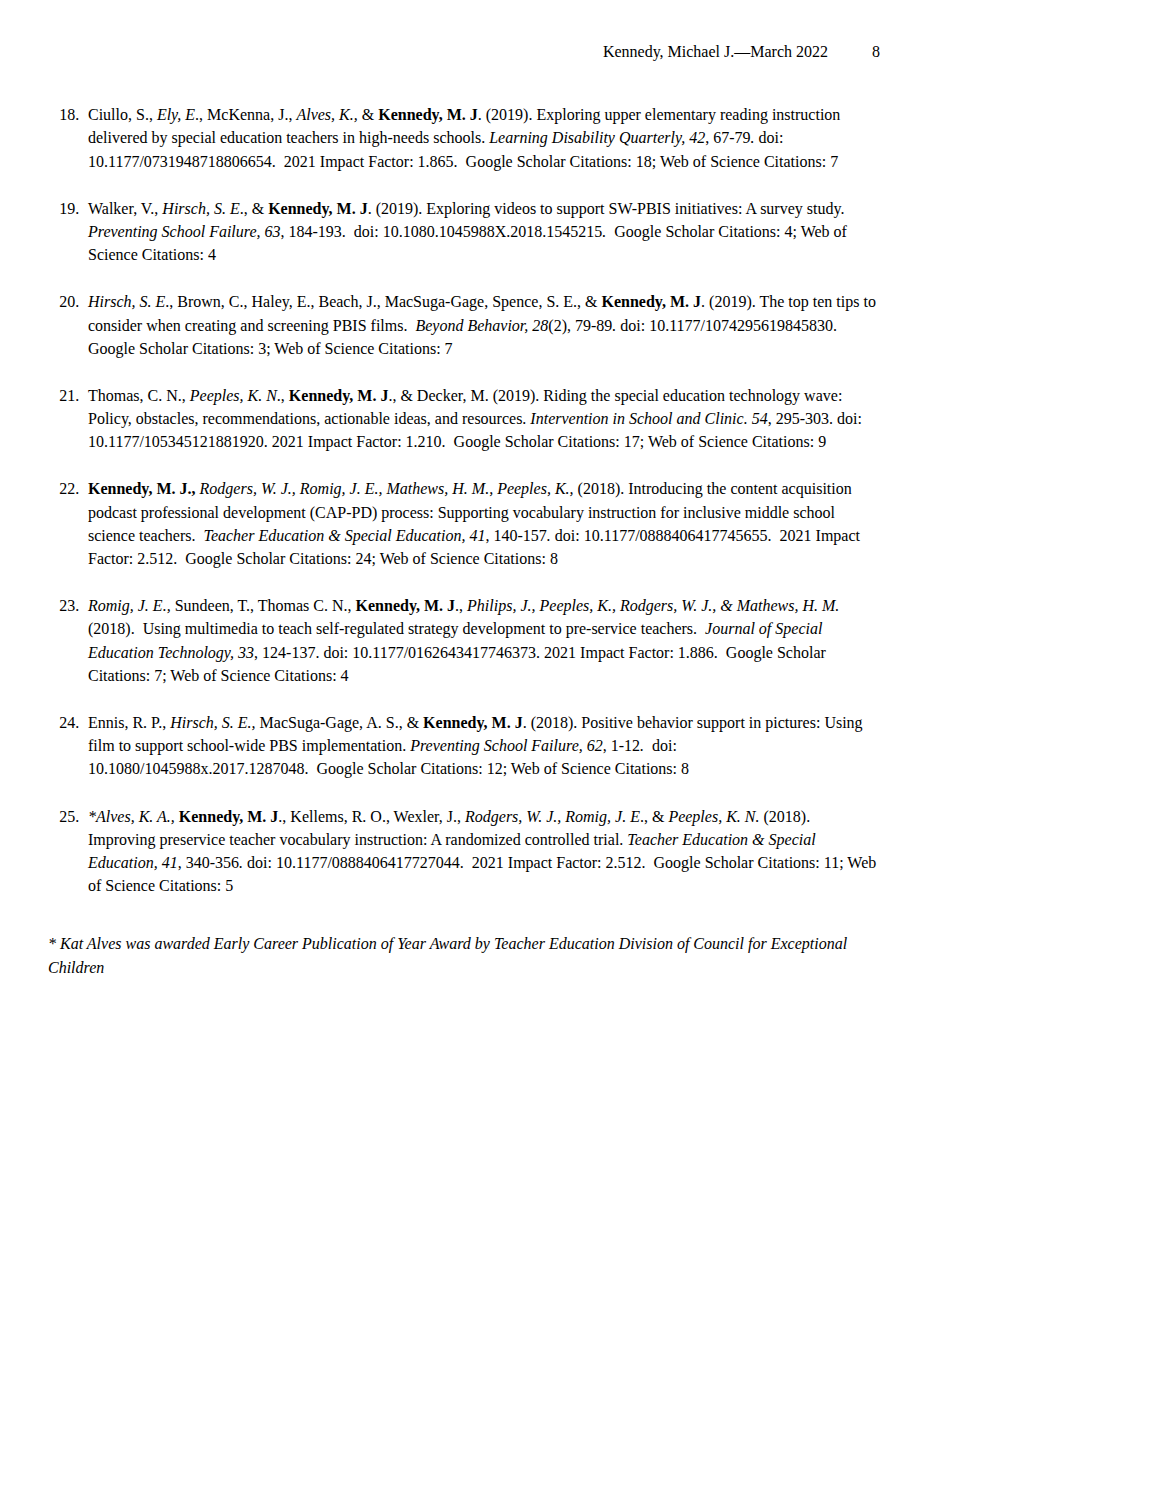Kennedy, Michael J.—March 2022 8
Ciullo, S., Ely, E., McKenna, J., Alves, K., & Kennedy, M. J. (2019). Exploring upper elementary reading instruction delivered by special education teachers in high-needs schools. Learning Disability Quarterly, 42, 67-79. doi: 10.1177/0731948718806654. 2021 Impact Factor: 1.865. Google Scholar Citations: 18; Web of Science Citations: 7
Walker, V., Hirsch, S. E., & Kennedy, M. J. (2019). Exploring videos to support SW-PBIS initiatives: A survey study. Preventing School Failure, 63, 184-193. doi: 10.1080.1045988X.2018.1545215. Google Scholar Citations: 4; Web of Science Citations: 4
Hirsch, S. E., Brown, C., Haley, E., Beach, J., MacSuga-Gage, Spence, S. E., & Kennedy, M. J. (2019). The top ten tips to consider when creating and screening PBIS films. Beyond Behavior, 28(2), 79-89. doi: 10.1177/1074295619845830. Google Scholar Citations: 3; Web of Science Citations: 7
Thomas, C. N., Peeples, K. N., Kennedy, M. J., & Decker, M. (2019). Riding the special education technology wave: Policy, obstacles, recommendations, actionable ideas, and resources. Intervention in School and Clinic. 54, 295-303. doi: 10.1177/105345121881920. 2021 Impact Factor: 1.210. Google Scholar Citations: 17; Web of Science Citations: 9
Kennedy, M. J., Rodgers, W. J., Romig, J. E., Mathews, H. M., Peeples, K., (2018). Introducing the content acquisition podcast professional development (CAP-PD) process: Supporting vocabulary instruction for inclusive middle school science teachers. Teacher Education & Special Education, 41, 140-157. doi: 10.1177/0888406417745655. 2021 Impact Factor: 2.512. Google Scholar Citations: 24; Web of Science Citations: 8
Romig, J. E., Sundeen, T., Thomas C. N., Kennedy, M. J., Philips, J., Peeples, K., Rodgers, W. J., & Mathews, H. M. (2018). Using multimedia to teach self-regulated strategy development to pre-service teachers. Journal of Special Education Technology, 33, 124-137. doi: 10.1177/0162643417746373. 2021 Impact Factor: 1.886. Google Scholar Citations: 7; Web of Science Citations: 4
Ennis, R. P., Hirsch, S. E., MacSuga-Gage, A. S., & Kennedy, M. J. (2018). Positive behavior support in pictures: Using film to support school-wide PBS implementation. Preventing School Failure, 62, 1-12. doi: 10.1080/1045988x.2017.1287048. Google Scholar Citations: 12; Web of Science Citations: 8
*Alves, K. A., Kennedy, M. J., Kellems, R. O., Wexler, J., Rodgers, W. J., Romig, J. E., & Peeples, K. N. (2018). Improving preservice teacher vocabulary instruction: A randomized controlled trial. Teacher Education & Special Education, 41, 340-356. doi: 10.1177/0888406417727044. 2021 Impact Factor: 2.512. Google Scholar Citations: 11; Web of Science Citations: 5
* Kat Alves was awarded Early Career Publication of Year Award by Teacher Education Division of Council for Exceptional Children